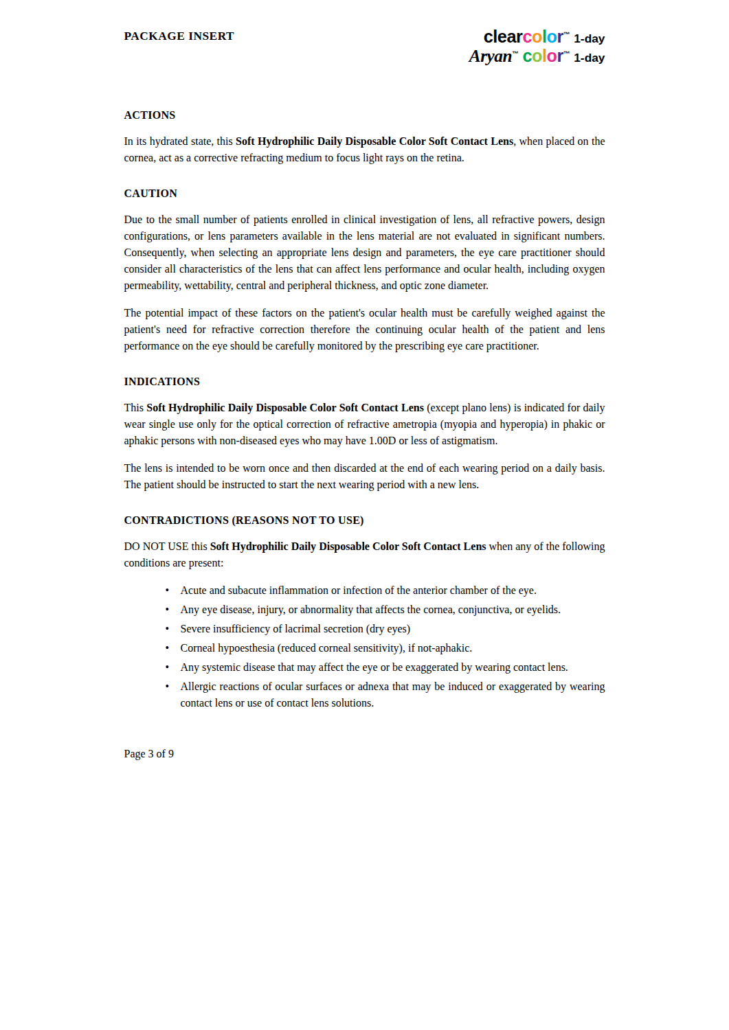PACKAGE INSERT
clear color™ 1-day
Aryan™ color™ 1-day
ACTIONS
In its hydrated state, this Soft Hydrophilic Daily Disposable Color Soft Contact Lens, when placed on the cornea, act as a corrective refracting medium to focus light rays on the retina.
CAUTION
Due to the small number of patients enrolled in clinical investigation of lens, all refractive powers, design configurations, or lens parameters available in the lens material are not evaluated in significant numbers. Consequently, when selecting an appropriate lens design and parameters, the eye care practitioner should consider all characteristics of the lens that can affect lens performance and ocular health, including oxygen permeability, wettability, central and peripheral thickness, and optic zone diameter.
The potential impact of these factors on the patient's ocular health must be carefully weighed against the patient's need for refractive correction therefore the continuing ocular health of the patient and lens performance on the eye should be carefully monitored by the prescribing eye care practitioner.
INDICATIONS
This Soft Hydrophilic Daily Disposable Color Soft Contact Lens (except plano lens) is indicated for daily wear single use only for the optical correction of refractive ametropia (myopia and hyperopia) in phakic or aphakic persons with non-diseased eyes who may have 1.00D or less of astigmatism.
The lens is intended to be worn once and then discarded at the end of each wearing period on a daily basis. The patient should be instructed to start the next wearing period with a new lens.
CONTRADICTIONS (REASONS NOT TO USE)
DO NOT USE this Soft Hydrophilic Daily Disposable Color Soft Contact Lens when any of the following conditions are present:
Acute and subacute inflammation or infection of the anterior chamber of the eye.
Any eye disease, injury, or abnormality that affects the cornea, conjunctiva, or eyelids.
Severe insufficiency of lacrimal secretion (dry eyes)
Corneal hypoesthesia (reduced corneal sensitivity), if not-aphakic.
Any systemic disease that may affect the eye or be exaggerated by wearing contact lens.
Allergic reactions of ocular surfaces or adnexa that may be induced or exaggerated by wearing contact lens or use of contact lens solutions.
Page 3 of 9